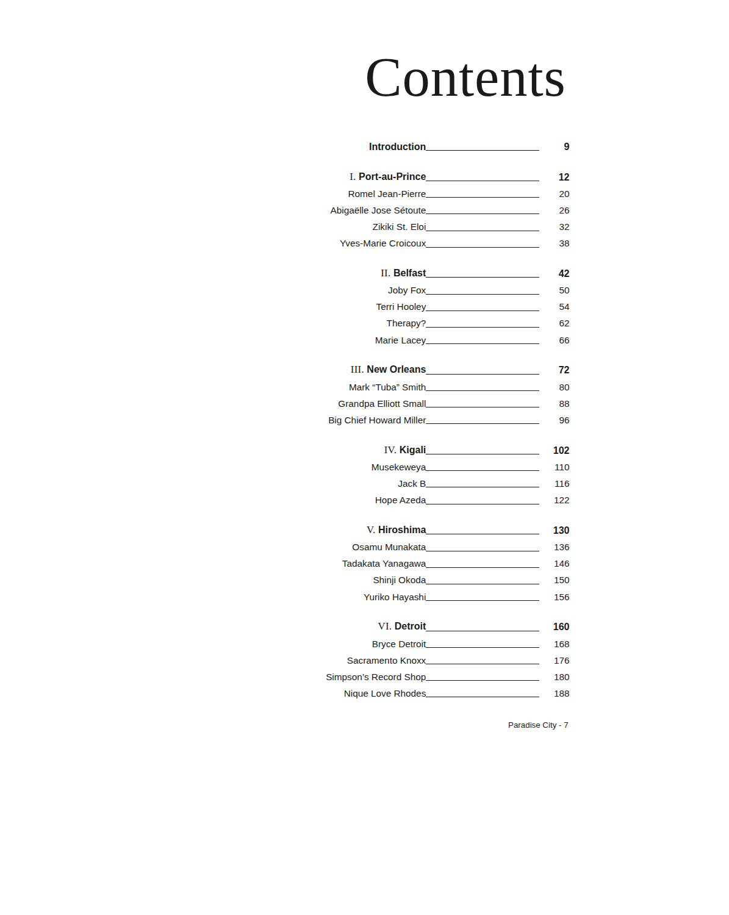Contents
| Introduction | | 9 |
| I. Port-au-Prince | | 12 |
| Romel Jean-Pierre | | 20 |
| Abigaëlle Jose Sétoute | | 26 |
| Zikiki St. Eloi | | 32 |
| Yves-Marie Croicoux | | 38 |
| II. Belfast | | 42 |
| Joby Fox | | 50 |
| Terri Hooley | | 54 |
| Therapy? | | 62 |
| Marie Lacey | | 66 |
| III. New Orleans | | 72 |
| Mark “Tuba” Smith | | 80 |
| Grandpa Elliott Small | | 88 |
| Big Chief Howard Miller | | 96 |
| IV. Kigali | | 102 |
| Musekeweya | | 110 |
| Jack B | | 116 |
| Hope Azeda | | 122 |
| V. Hiroshima | | 130 |
| Osamu Munakata | | 136 |
| Tadakata Yanagawa | | 146 |
| Shinji Okoda | | 150 |
| Yuriko Hayashi | | 156 |
| VI. Detroit | | 160 |
| Bryce Detroit | | 168 |
| Sacramento Knoxx | | 176 |
| Simpson’s Record Shop | | 180 |
| Nique Love Rhodes | | 188 |
Paradise City - 7